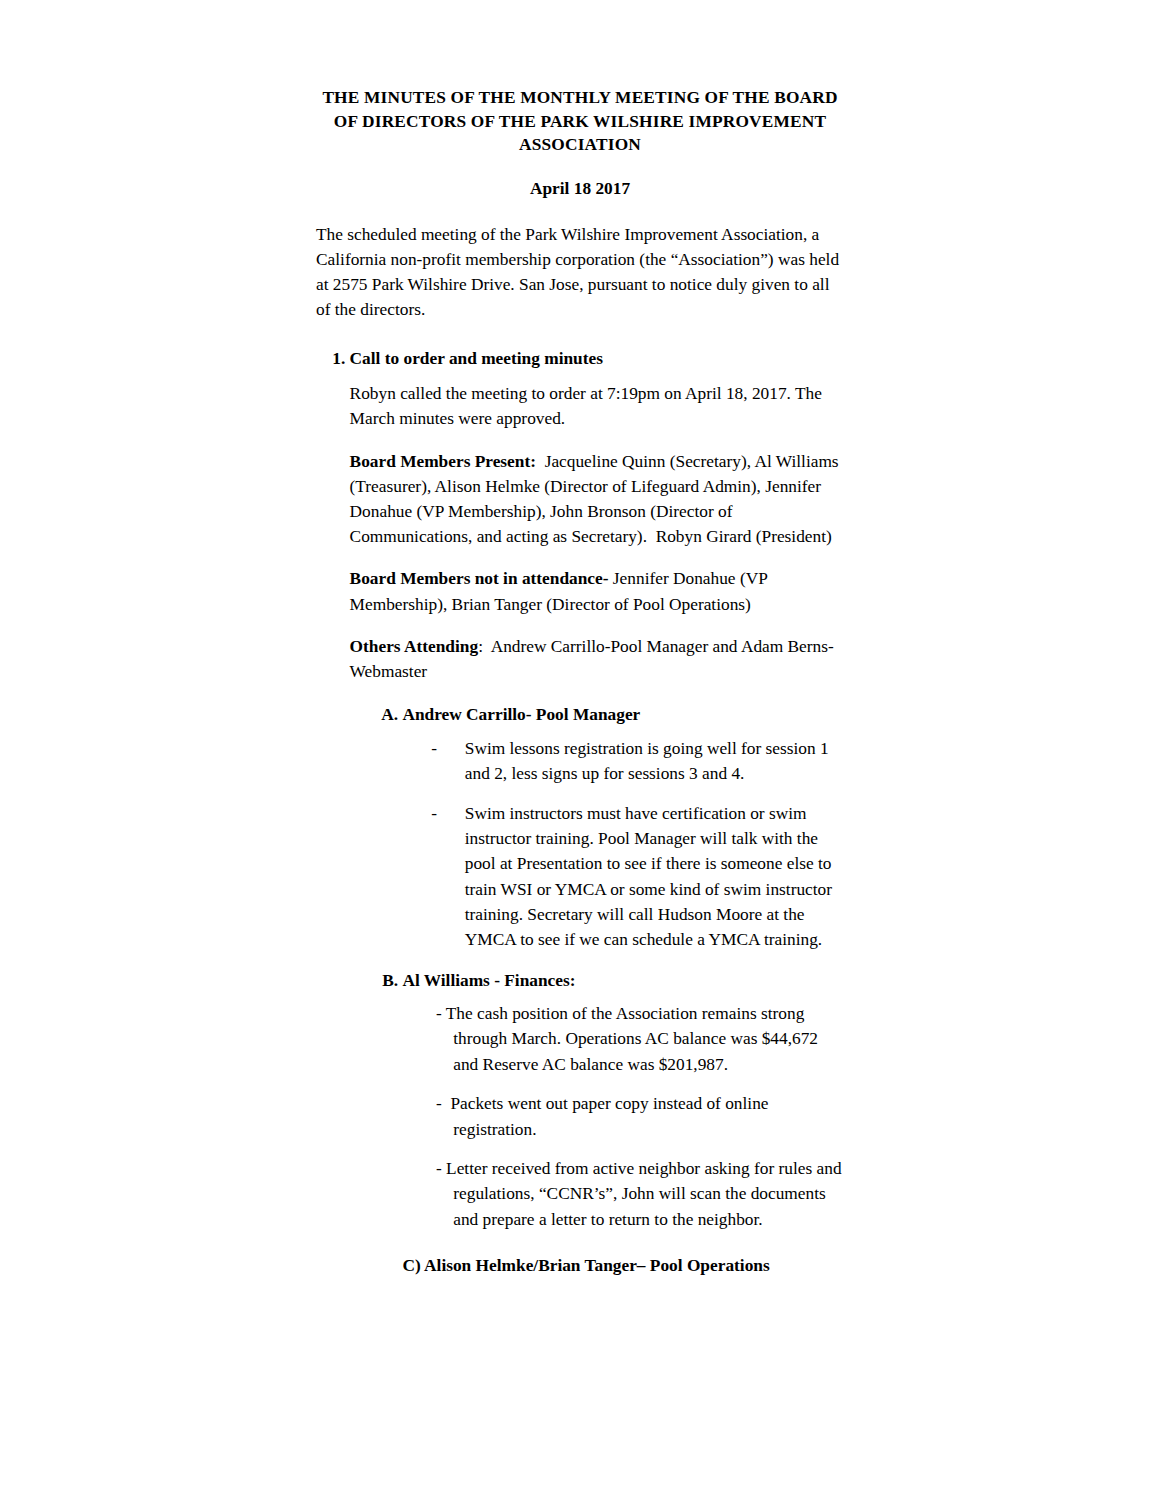The Minutes of the Monthly Meeting of the Board of Directors of the Park Wilshire Improvement Association
April 18 2017
The scheduled meeting of the Park Wilshire Improvement Association, a California non-profit membership corporation (the “Association”) was held at 2575 Park Wilshire Drive. San Jose, pursuant to notice duly given to all of the directors.
Call to order and meeting minutes
Robyn called the meeting to order at 7:19pm on April 18, 2017. The March minutes were approved.
Board Members Present: Jacqueline Quinn (Secretary), Al Williams (Treasurer), Alison Helmke (Director of Lifeguard Admin), Jennifer Donahue (VP Membership), John Bronson (Director of Communications, and acting as Secretary). Robyn Girard (President)
Board Members not in attendance- Jennifer Donahue (VP Membership), Brian Tanger (Director of Pool Operations)
Others Attending: Andrew Carrillo-Pool Manager and Adam Berns-Webmaster
Andrew Carrillo- Pool Manager
Swim lessons registration is going well for session 1 and 2, less signs up for sessions 3 and 4.
Swim instructors must have certification or swim instructor training. Pool Manager will talk with the pool at Presentation to see if there is someone else to train WSI or YMCA or some kind of swim instructor training. Secretary will call Hudson Moore at the YMCA to see if we can schedule a YMCA training.
Al Williams - Finances:
- The cash position of the Association remains strong through March. Operations AC balance was $44,672 and Reserve AC balance was $201,987.
- Packets went out paper copy instead of online registration.
- Letter received from active neighbor asking for rules and regulations, “CCNR’s”, John will scan the documents and prepare a letter to return to the neighbor.
C) Alison Helmke/Brian Tanger– Pool Operations